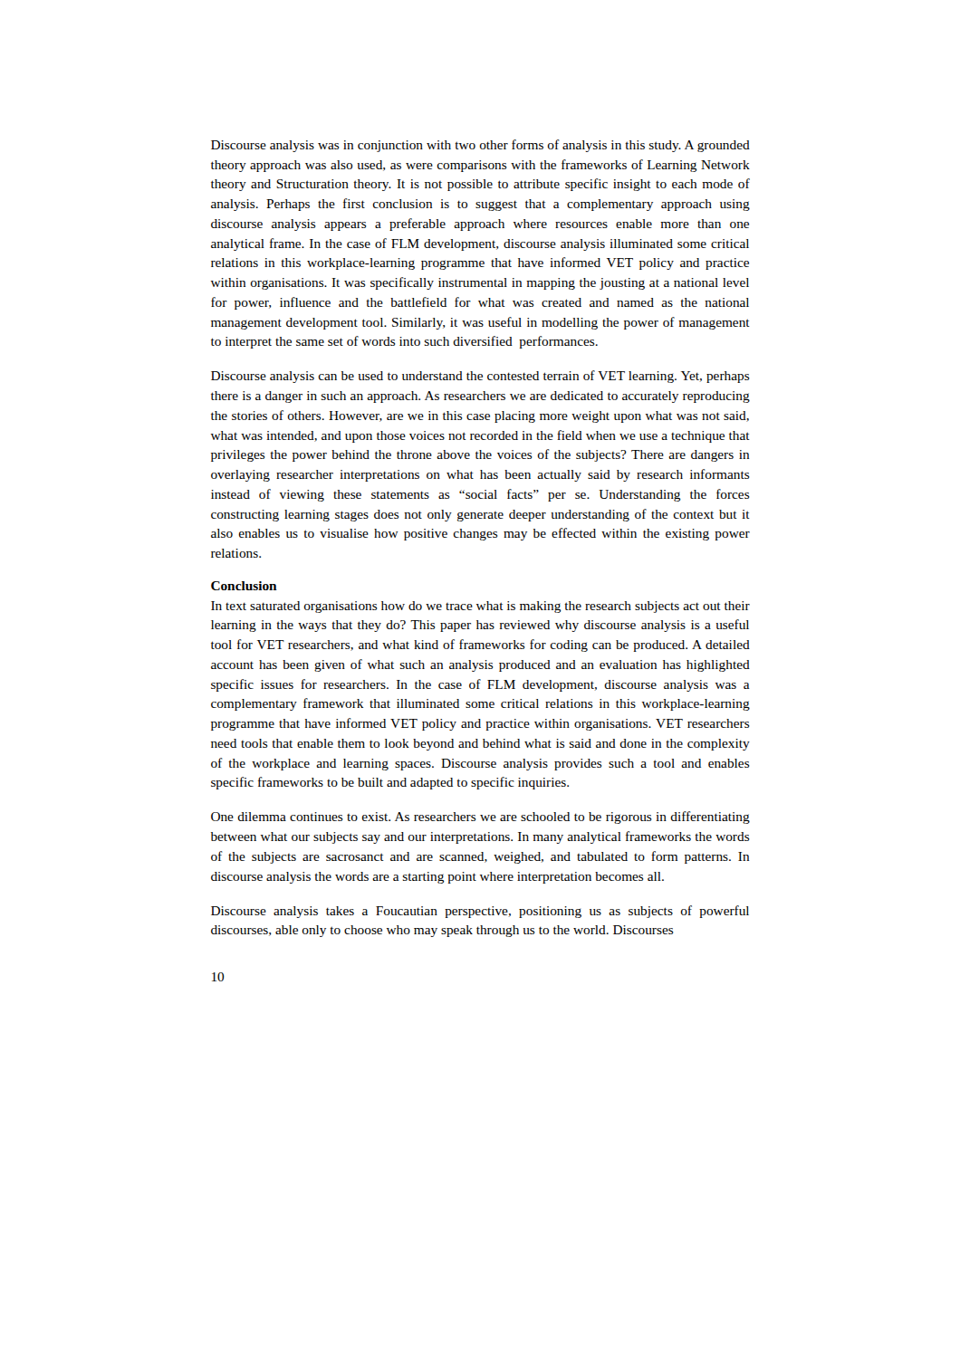Discourse analysis was in conjunction with two other forms of analysis in this study. A grounded theory approach was also used, as were comparisons with the frameworks of Learning Network theory and Structuration theory. It is not possible to attribute specific insight to each mode of analysis. Perhaps the first conclusion is to suggest that a complementary approach using discourse analysis appears a preferable approach where resources enable more than one analytical frame. In the case of FLM development, discourse analysis illuminated some critical relations in this workplace-learning programme that have informed VET policy and practice within organisations. It was specifically instrumental in mapping the jousting at a national level for power, influence and the battlefield for what was created and named as the national management development tool. Similarly, it was useful in modelling the power of management to interpret the same set of words into such diversified performances.
Discourse analysis can be used to understand the contested terrain of VET learning. Yet, perhaps there is a danger in such an approach. As researchers we are dedicated to accurately reproducing the stories of others. However, are we in this case placing more weight upon what was not said, what was intended, and upon those voices not recorded in the field when we use a technique that privileges the power behind the throne above the voices of the subjects? There are dangers in overlaying researcher interpretations on what has been actually said by research informants instead of viewing these statements as “social facts” per se. Understanding the forces constructing learning stages does not only generate deeper understanding of the context but it also enables us to visualise how positive changes may be effected within the existing power relations.
Conclusion
In text saturated organisations how do we trace what is making the research subjects act out their learning in the ways that they do? This paper has reviewed why discourse analysis is a useful tool for VET researchers, and what kind of frameworks for coding can be produced. A detailed account has been given of what such an analysis produced and an evaluation has highlighted specific issues for researchers. In the case of FLM development, discourse analysis was a complementary framework that illuminated some critical relations in this workplace-learning programme that have informed VET policy and practice within organisations. VET researchers need tools that enable them to look beyond and behind what is said and done in the complexity of the workplace and learning spaces. Discourse analysis provides such a tool and enables specific frameworks to be built and adapted to specific inquiries.
One dilemma continues to exist. As researchers we are schooled to be rigorous in differentiating between what our subjects say and our interpretations. In many analytical frameworks the words of the subjects are sacrosanct and are scanned, weighed, and tabulated to form patterns. In discourse analysis the words are a starting point where interpretation becomes all.
Discourse analysis takes a Foucautian perspective, positioning us as subjects of powerful discourses, able only to choose who may speak through us to the world. Discourses
10